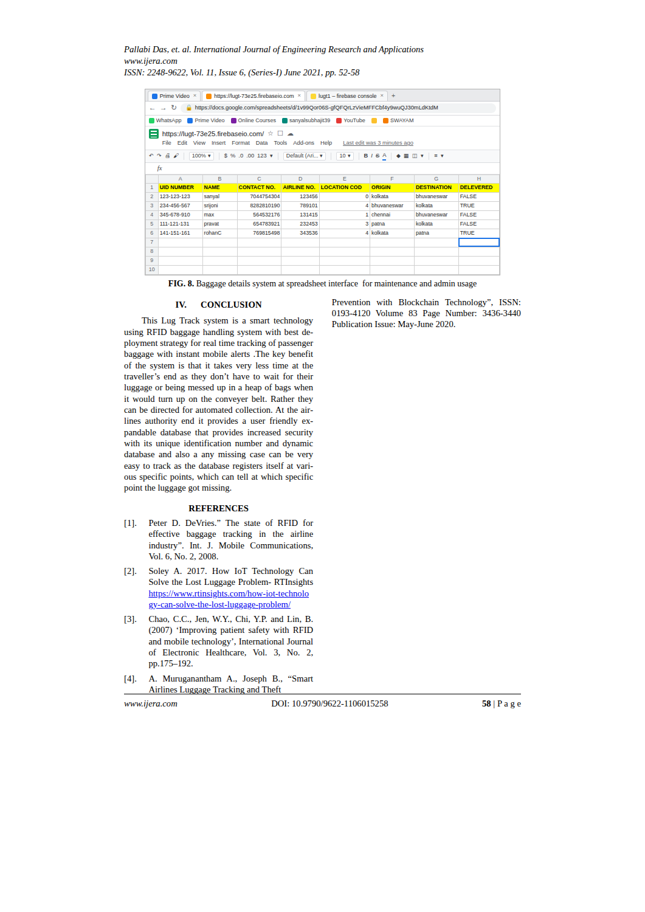Pallabi Das, et. al. International Journal of Engineering Research and Applications www.ijera.com ISSN: 2248-9622, Vol. 11, Issue 6, (Series-I) June 2021, pp. 52-58
Prime Video×
https://lugt-73e25.firebaseio.com×
lugt1 – firebase console×
+
←→↻
🔒https://docs.google.com/spreadsheets/d/1v99Qor06S-gfQFQrLzVieMFFCbf4y9wuQJ30mLdKtdM
WhatsApp Prime Video Online Courses sanyalsubhajit39 YouTube SWAYAM
https://lugt-73e25.firebaseio.com/ ☆ ☐ ☁
File Edit View Insert Format Data Tools Add-ons Help Last edit was 3 minutes ago
↶↷🖨🖌 100% ▾ $%.0.00123▾ Default (Ari... ▾ 10 ▾ BISA ◆▦◫▾ ≡▾
fx
| | A | B | C | D | E | F | G | H |
| --- | --- | --- | --- | --- | --- | --- | --- | --- |
| 1 | UID NUMBER | NAME | CONTACT NO. | AIRLINE NO. | LOCATION COD | ORIGIN | DESTINATION | DELEVERED |
| 2 | 123-123-123 | sanyal | 7044754304 | 123456 | 0 | kolkata | bhuvaneswar | FALSE |
| 3 | 234-456-567 | srijoni | 8282810190 | 789101 | 4 | bhuvaneswar | kolkata | TRUE |
| 4 | 345-678-910 | max | 564532176 | 131415 | 1 | chennai | bhuvaneswar | FALSE |
| 5 | 111-121-131 | pravat | 654783921 | 232453 | 3 | patna | kolkata | FALSE |
| 6 | 141-151-161 | rohanC | 769815498 | 343536 | 4 | kolkata | patna | TRUE |
| 7 | | | | | | | | |
| 8 | | | | | | | | |
| 9 | | | | | | | | |
| 10 | | | | | | | | |
FIG. 8. Baggage details system at spreadsheet interface for maintenance and admin usage
IV. CONCLUSION
This Lug Track system is a smart technology using RFID baggage handling system with best deployment strategy for real time tracking of passenger baggage with instant mobile alerts .The key benefit of the system is that it takes very less time at the traveller’s end as they don’t have to wait for their luggage or being messed up in a heap of bags when it would turn up on the conveyer belt. Rather they can be directed for automated collection. At the airlines authority end it provides a user friendly expandable database that provides increased security with its unique identification number and dynamic database and also a any missing case can be very easy to track as the database registers itself at various specific points, which can tell at which specific point the luggage got missing.
REFERENCES
[1]. Peter D. DeVries.” The state of RFID for effective baggage tracking in the airline industry”. Int. J. Mobile Communications, Vol. 6, No. 2, 2008.
[2]. Soley A. 2017. How IoT Technology Can Solve the Lost Luggage Problem- RTInsights https://www.rtinsights.com/how-iot-technology-can-solve-the-lost-luggage-problem/
[3]. Chao, C.C., Jen, W.Y., Chi, Y.P. and Lin, B. (2007) ‘Improving patient safety with RFID and mobile technology’, International Journal of Electronic Healthcare, Vol. 3, No. 2, pp.175–192.
[4]. A. Muruganantham A., Joseph B., “Smart Airlines Luggage Tracking and Theft
Prevention with Blockchain Technology”, ISSN: 0193-4120 Volume 83 Page Number: 3436-3440 Publication Issue: May-June 2020.
www.ijera.com DOI: 10.9790/9622-1106015258 58 | P a g e